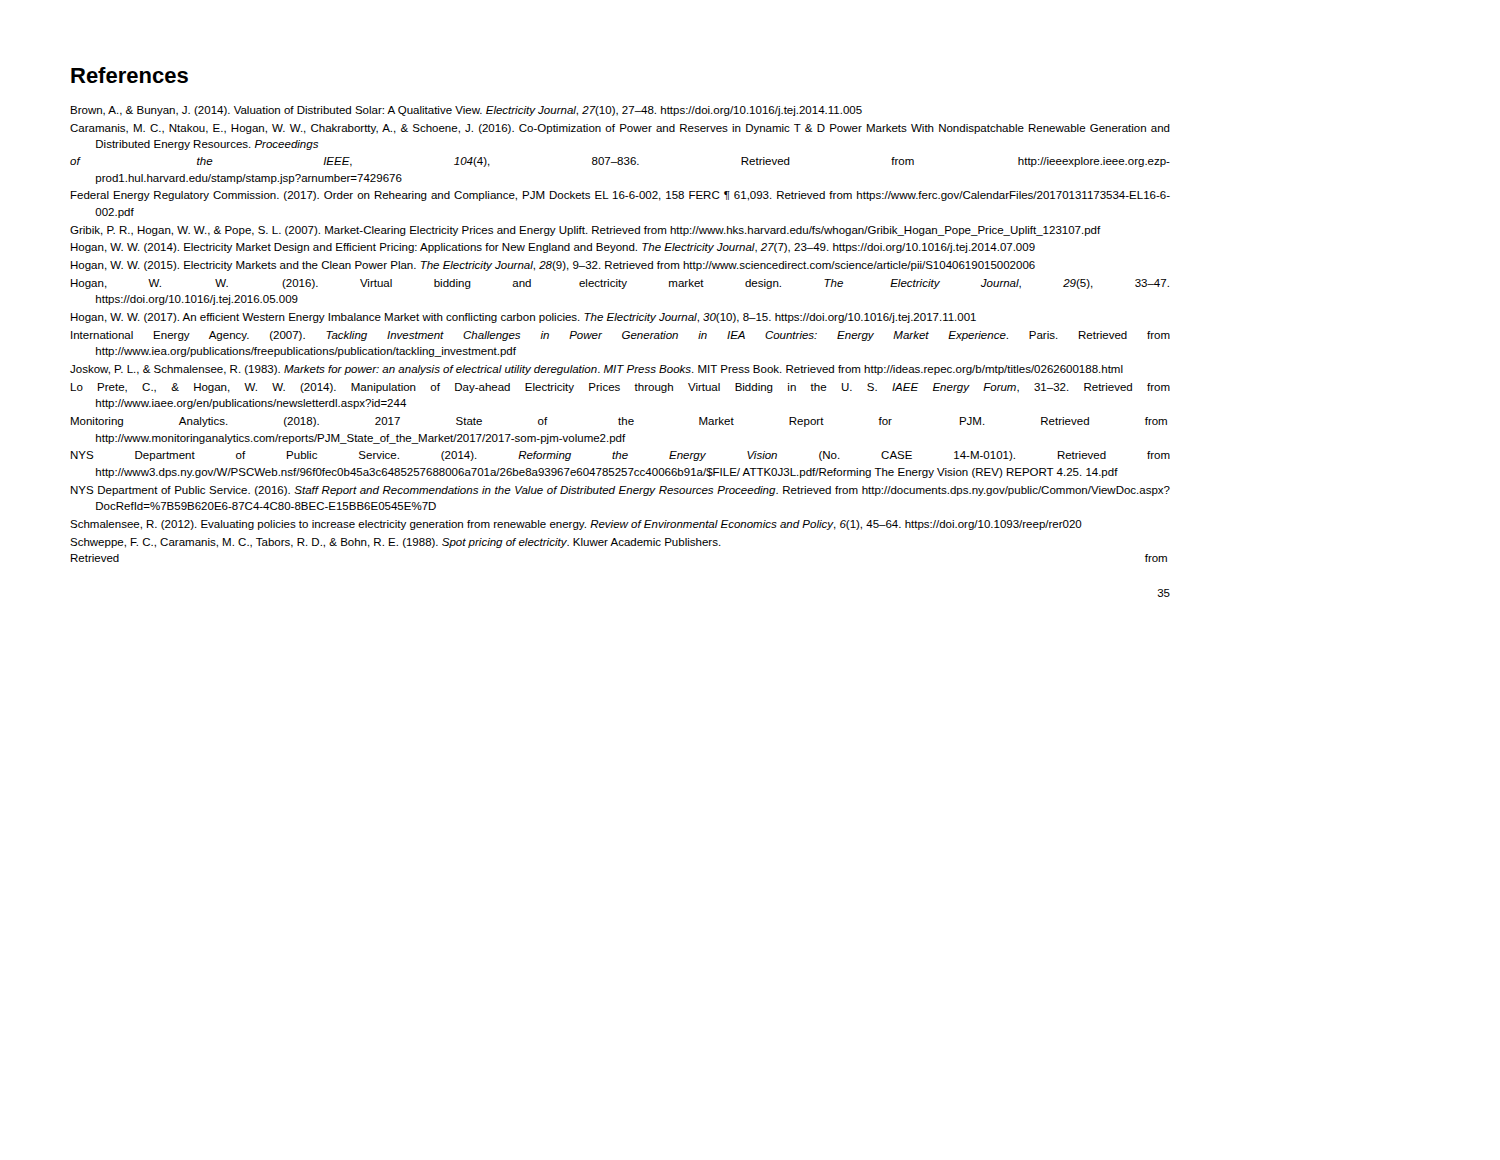References
Brown, A., & Bunyan, J. (2014). Valuation of Distributed Solar: A Qualitative View. Electricity Journal, 27(10), 27–48. https://doi.org/10.1016/j.tej.2014.11.005
Caramanis, M. C., Ntakou, E., Hogan, W. W., Chakrabortty, A., & Schoene, J. (2016). Co-Optimization of Power and Reserves in Dynamic T & D Power Markets With Nondispatchable Renewable Generation and Distributed Energy Resources. Proceedings of the IEEE, 104(4), 807–836. Retrieved from http://ieeexplore.ieee.org.ezp- prod1.hul.harvard.edu/stamp/stamp.jsp?arnumber=7429676
Federal Energy Regulatory Commission. (2017). Order on Rehearing and Compliance, PJM Dockets EL 16-6-002, 158 FERC ¶ 61,093. Retrieved from https://www.ferc.gov/CalendarFiles/20170131173534-EL16-6-002.pdf
Gribik, P. R., Hogan, W. W., & Pope, S. L. (2007). Market-Clearing Electricity Prices and Energy Uplift. Retrieved from http://www.hks.harvard.edu/fs/whogan/Gribik_Hogan_Pope_Price_Uplift_123107.pdf
Hogan, W. W. (2014). Electricity Market Design and Efficient Pricing: Applications for New England and Beyond. The Electricity Journal, 27(7), 23–49. https://doi.org/10.1016/j.tej.2014.07.009
Hogan, W. W. (2015). Electricity Markets and the Clean Power Plan. The Electricity Journal, 28(9), 9–32. Retrieved from http://www.sciencedirect.com/science/article/pii/S1040619015002006
Hogan, W. W.(2016). Virtual bidding and electricity market design. The Electricity Journal, 29(5), 33–47. https://doi.org/10.1016/j.tej.2016.05.009
Hogan, W. W. (2017). An efficient Western Energy Imbalance Market with conflicting carbon policies. The Electricity Journal, 30(10), 8–15. https://doi.org/10.1016/j.tej.2017.11.001
International Energy Agency. (2007). Tackling Investment Challenges in Power Generation in IEA Countries: Energy Market Experience. Paris. Retrieved from http://www.iea.org/publications/freepublications/publication/tackling_investment.pdf
Joskow, P. L., & Schmalensee, R. (1983). Markets for power: an analysis of electrical utility deregulation. MIT Press Books. MIT Press Book. Retrieved from http://ideas.repec.org/b/mtp/titles/0262600188.html
Lo Prete, C., & Hogan, W. W. (2014). Manipulation of Day-ahead Electricity Prices through Virtual Bidding in the U. S. IAEE Energy Forum, 31–32. Retrieved from http://www.iaee.org/en/publications/newsletterdl.aspx?id=244
Monitoring Analytics.(2018). 2017 State of the Market Report for PJM. Retrieved from http://www.monitoringanalytics.com/reports/PJM_State_of_the_Market/2017/2017-som-pjm-volume2.pdf
NYS Department of Public Service. (2014). Reforming the Energy Vision (No. CASE 14-M-0101). Retrieved from http://www3.dps.ny.gov/W/PSCWeb.nsf/96f0fec0b45a3c6485257688006a701a/26be8a93967e604785257cc40066b91a/$FILE/ ATTK0J3L.pdf/Reforming The Energy Vision (REV) REPORT 4.25. 14.pdf
NYS Department of Public Service. (2016). Staff Report and Recommendations in the Value of Distributed Energy Resources Proceeding. Retrieved from http://documents.dps.ny.gov/public/Common/ViewDoc.aspx?DocRefId=%7B59B620E6-87C4-4C80-8BEC-E15BB6E0545E%7D
Schmalensee, R. (2012). Evaluating policies to increase electricity generation from renewable energy. Review of Environmental Economics and Policy, 6(1), 45–64. https://doi.org/10.1093/reep/rer020
Schweppe, F. C., Caramanis, M. C., Tabors, R. D., & Bohn, R. E. (1988). Spot pricing of electricity. Kluwer Academic Publishers. Retrieved from
35